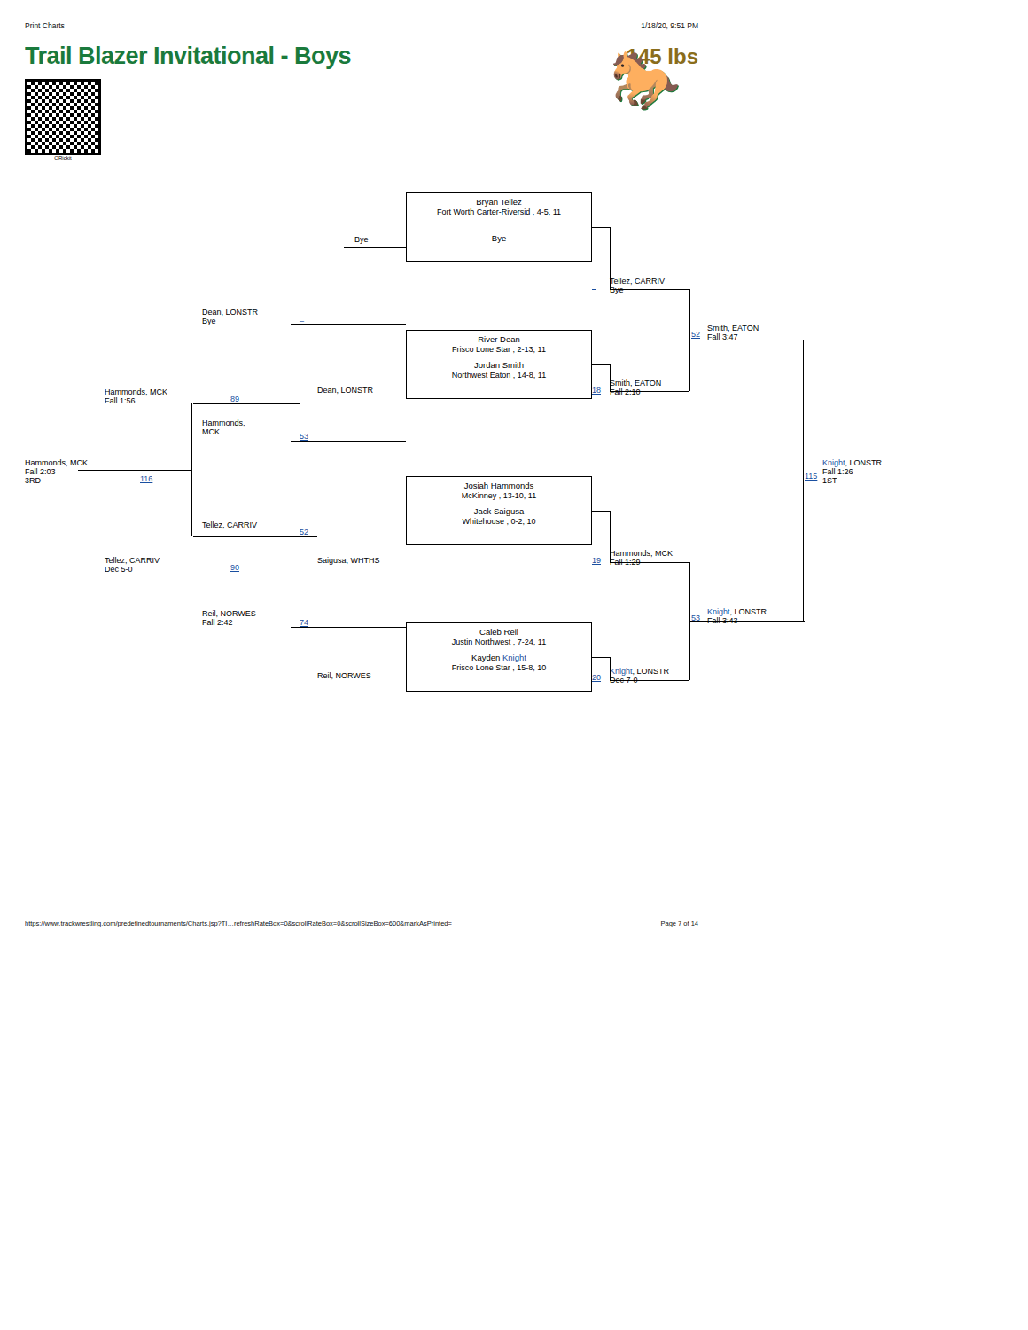Print Charts
1/18/20, 9:51 PM
Trail Blazer Invitational - Boys
145 lbs
QRickit
🐎
Bryan Tellez
Fort Worth Carter-Riversid , 4-5, 11
Bye
Bye
River Dean
Frisco Lone Star , 2-13, 11
Jordan Smith
Northwest Eaton , 14-8, 11
Josiah Hammonds
McKinney , 13-10, 11
Jack Saigusa
Whitehouse , 0-2, 10
Caleb Reil
Justin Northwest , 7-24, 11
Kayden Knight
Frisco Lone Star , 15-8, 10
Dean, LONSTRBye
–
Hammonds, MCKFall 1:56
89
Hammonds,
MCK
53
Dean, LONSTR
18
Smith, EATONFall 2:10
Tellez, CARRIVBye
–
52
Smith, EATONFall 3:47
Tellez, CARRIV
52
Tellez, CARRIVDec 5-0
90
Reil, NORWESFall 2:42
74
Saigusa, WHTHS
Reil, NORWES
19
Hammonds, MCKFall 1:29
20
Knight, LONSTRDec 7-0
53
Knight, LONSTRFall 3:43
115
Knight, LONSTRFall 1:261ST
Hammonds, MCKFall 2:033RD
116
https://www.trackwrestling.com/predefinedtournaments/Charts.jsp?TI…refreshRateBox=0&scrollRateBox=0&scrollSizeBox=600&markAsPrinted=
Page 7 of 14